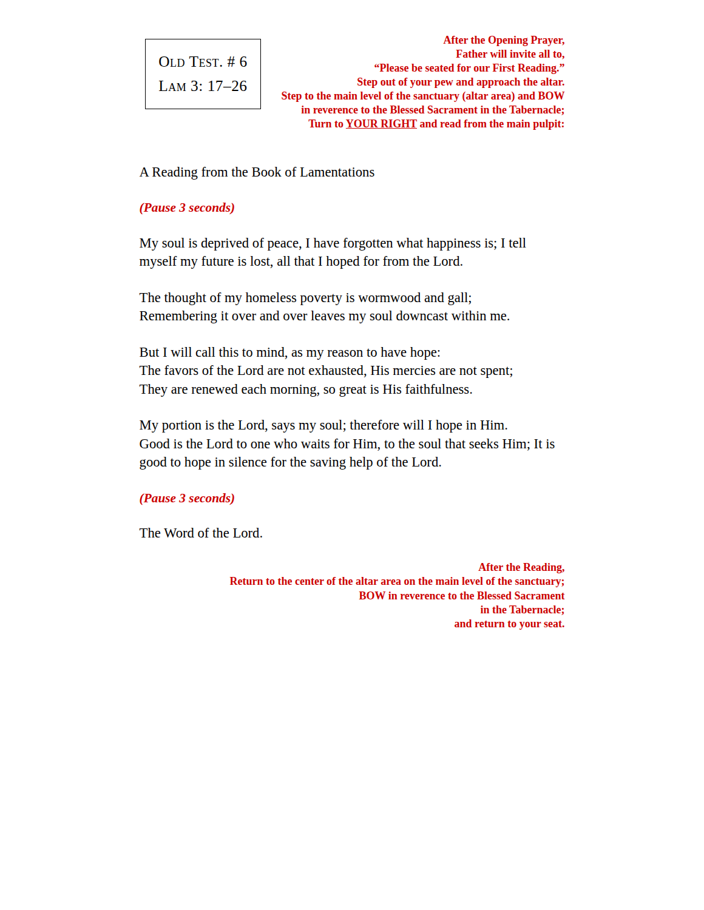Old Test. # 6
Lam 3: 17–26
After the Opening Prayer,
Father will invite all to,
“Please be seated for our First Reading.”
Step out of your pew and approach the altar.
Step to the main level of the sanctuary (altar area) and BOW
in reverence to the Blessed Sacrament in the Tabernacle;
Turn to YOUR RIGHT and read from the main pulpit:
A Reading from the Book of Lamentations
(Pause 3 seconds)
My soul is deprived of peace, I have forgotten what happiness is; I tell myself my future is lost, all that I hoped for from the Lord.
The thought of my homeless poverty is wormwood and gall;
Remembering it over and over leaves my soul downcast within me.
But I will call this to mind, as my reason to have hope:
The favors of the Lord are not exhausted, His mercies are not spent;
They are renewed each morning, so great is His faithfulness.
My portion is the Lord, says my soul; therefore will I hope in Him.
Good is the Lord to one who waits for Him, to the soul that seeks Him; It is good to hope in silence for the saving help of the Lord.
(Pause 3 seconds)
The Word of the Lord.
After the Reading,
Return to the center of the altar area on the main level of the sanctuary;
BOW in reverence to the Blessed Sacrament
in the Tabernacle;
and return to your seat.